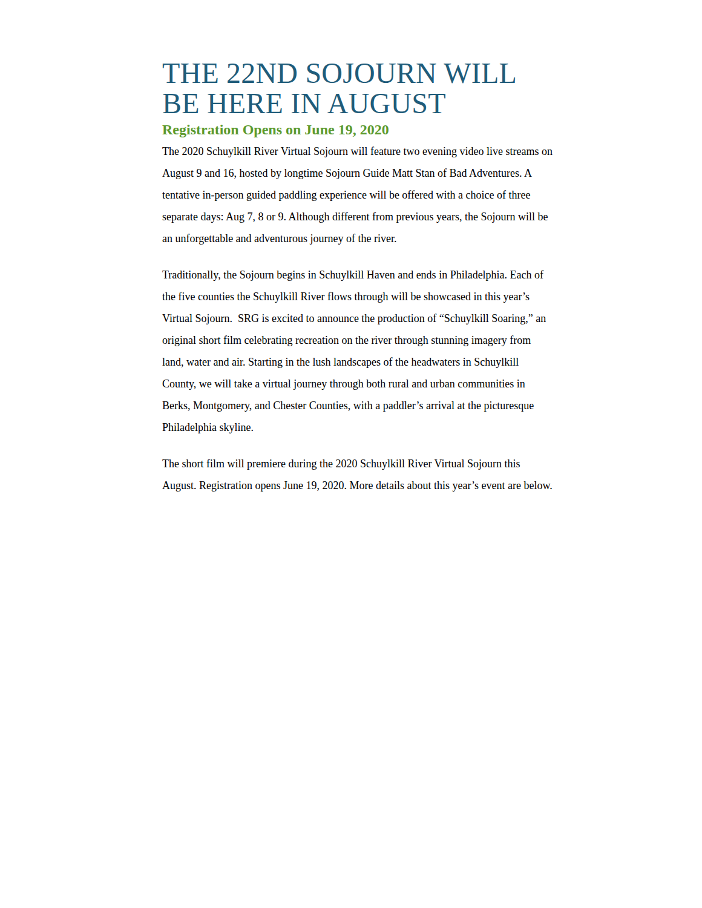THE 22ND SOJOURN WILL BE HERE IN AUGUST
Registration Opens on June 19, 2020
The 2020 Schuylkill River Virtual Sojourn will feature two evening video live streams on August 9 and 16, hosted by longtime Sojourn Guide Matt Stan of Bad Adventures. A tentative in-person guided paddling experience will be offered with a choice of three separate days: Aug 7, 8 or 9. Although different from previous years, the Sojourn will be an unforgettable and adventurous journey of the river.
Traditionally, the Sojourn begins in Schuylkill Haven and ends in Philadelphia. Each of the five counties the Schuylkill River flows through will be showcased in this year’s Virtual Sojourn. SRG is excited to announce the production of “Schuylkill Soaring,” an original short film celebrating recreation on the river through stunning imagery from land, water and air. Starting in the lush landscapes of the headwaters in Schuylkill County, we will take a virtual journey through both rural and urban communities in Berks, Montgomery, and Chester Counties, with a paddler’s arrival at the picturesque Philadelphia skyline.
The short film will premiere during the 2020 Schuylkill River Virtual Sojourn this August. Registration opens June 19, 2020. More details about this year’s event are below.